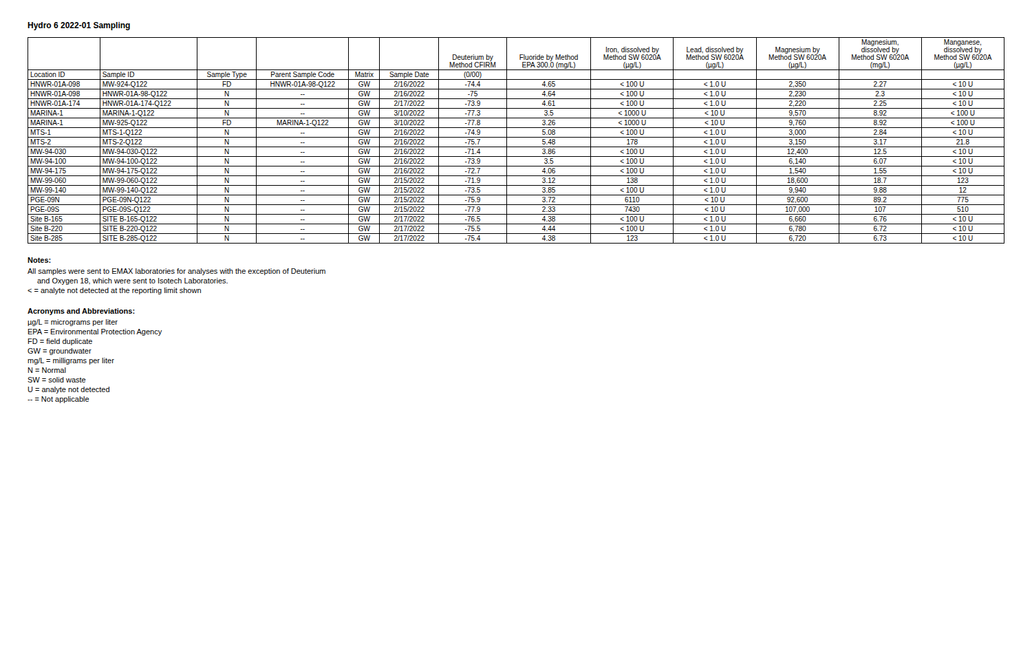Hydro 6 2022-01 Sampling
| | | | | | | Deuterium by Method CFIRM | Fluoride by Method EPA 300.0 (mg/L) | Iron, dissolved by Method SW 6020A (µg/L) | Lead, dissolved by Method SW 6020A (µg/L) | Magnesium by Method SW 6020A (µg/L) | Magnesium, dissolved by Method SW 6020A (mg/L) | Manganese, dissolved by Method SW 6020A (µg/L) |
| --- | --- | --- | --- | --- | --- | --- | --- | --- | --- | --- | --- | --- |
| Location ID | Sample ID | Sample Type | Parent Sample Code | Matrix | Sample Date | (0/00) | | | | | | |
| HNWR-01A-098 | MW-924-Q122 | FD | HNWR-01A-98-Q122 | GW | 2/16/2022 | -74.4 | 4.65 | < 100 U | < 1.0 U | 2,350 | 2.27 | < 10 U |
| HNWR-01A-098 | HNWR-01A-98-Q122 | N | -- | GW | 2/16/2022 | -75 | 4.64 | < 100 U | < 1.0 U | 2,230 | 2.3 | < 10 U |
| HNWR-01A-174 | HNWR-01A-174-Q122 | N | -- | GW | 2/17/2022 | -73.9 | 4.61 | < 100 U | < 1.0 U | 2,220 | 2.25 | < 10 U |
| MARINA-1 | MARINA-1-Q122 | N | -- | GW | 3/10/2022 | -77.3 | 3.5 | < 1000 U | < 10 U | 9,570 | 8.92 | < 100 U |
| MARINA-1 | MW-925-Q122 | FD | MARINA-1-Q122 | GW | 3/10/2022 | -77.8 | 3.26 | < 1000 U | < 10 U | 9,760 | 8.92 | < 100 U |
| MTS-1 | MTS-1-Q122 | N | -- | GW | 2/16/2022 | -74.9 | 5.08 | < 100 U | < 1.0 U | 3,000 | 2.84 | < 10 U |
| MTS-2 | MTS-2-Q122 | N | -- | GW | 2/16/2022 | -75.7 | 5.48 | 178 | < 1.0 U | 3,150 | 3.17 | 21.8 |
| MW-94-030 | MW-94-030-Q122 | N | -- | GW | 2/16/2022 | -71.4 | 3.86 | < 100 U | < 1.0 U | 12,400 | 12.5 | < 10 U |
| MW-94-100 | MW-94-100-Q122 | N | -- | GW | 2/16/2022 | -73.9 | 3.5 | < 100 U | < 1.0 U | 6,140 | 6.07 | < 10 U |
| MW-94-175 | MW-94-175-Q122 | N | -- | GW | 2/16/2022 | -72.7 | 4.06 | < 100 U | < 1.0 U | 1,540 | 1.55 | < 10 U |
| MW-99-060 | MW-99-060-Q122 | N | -- | GW | 2/15/2022 | -71.9 | 3.12 | 138 | < 1.0 U | 18,600 | 18.7 | 123 |
| MW-99-140 | MW-99-140-Q122 | N | -- | GW | 2/15/2022 | -73.5 | 3.85 | < 100 U | < 1.0 U | 9,940 | 9.88 | 12 |
| PGE-09N | PGE-09N-Q122 | N | -- | GW | 2/15/2022 | -75.9 | 3.72 | 6110 | < 10 U | 92,600 | 89.2 | 775 |
| PGE-09S | PGE-09S-Q122 | N | -- | GW | 2/15/2022 | -77.9 | 2.33 | 7430 | < 10 U | 107,000 | 107 | 510 |
| Site B-165 | SITE B-165-Q122 | N | -- | GW | 2/17/2022 | -76.5 | 4.38 | < 100 U | < 1.0 U | 6,660 | 6.76 | < 10 U |
| Site B-220 | SITE B-220-Q122 | N | -- | GW | 2/17/2022 | -75.5 | 4.44 | < 100 U | < 1.0 U | 6,780 | 6.72 | < 10 U |
| Site B-285 | SITE B-285-Q122 | N | -- | GW | 2/17/2022 | -75.4 | 4.38 | 123 | < 1.0 U | 6,720 | 6.73 | < 10 U |
Notes:
All samples were sent to EMAX laboratories for analyses with the exception of Deuterium
and Oxygen 18, which were sent to Isotech Laboratories.
< = analyte not detected at the reporting limit shown
Acronyms and Abbreviations:
µg/L = micrograms per liter
EPA = Environmental Protection Agency
FD = field duplicate
GW = groundwater
mg/L = milligrams per liter
N = Normal
SW = solid waste
U = analyte not detected
-- = Not applicable